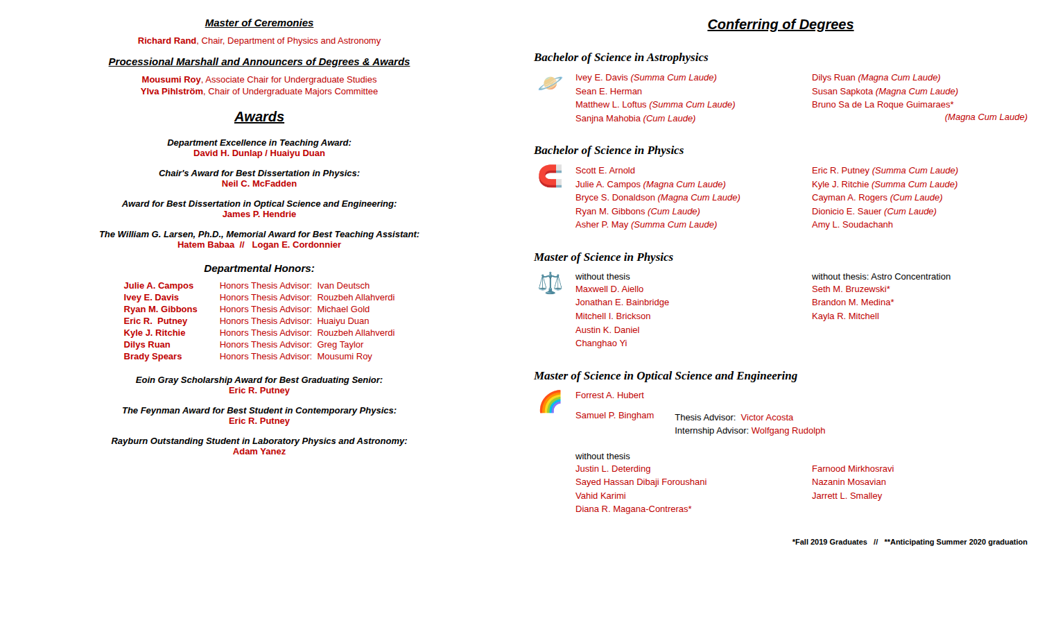Master of Ceremonies
Richard Rand, Chair, Department of Physics and Astronomy
Processional Marshall and Announcers of Degrees & Awards
Mousumi Roy, Associate Chair for Undergraduate Studies
Ylva Pihlström, Chair of Undergraduate Majors Committee
Awards
Department Excellence in Teaching Award: David H. Dunlap / Huaiyu Duan
Chair's Award for Best Dissertation in Physics: Neil C. McFadden
Award for Best Dissertation in Optical Science and Engineering: James P. Hendrie
The William G. Larsen, Ph.D., Memorial Award for Best Teaching Assistant: Hatem Babaa // Logan E. Cordonnier
Departmental Honors:
| Julie A. Campos | Honors Thesis Advisor: Ivan Deutsch |
| Ivey E. Davis | Honors Thesis Advisor: Rouzbeh Allahverdi |
| Ryan M. Gibbons | Honors Thesis Advisor: Michael Gold |
| Eric R. Putney | Honors Thesis Advisor: Huaiyu Duan |
| Kyle J. Ritchie | Honors Thesis Advisor: Rouzbeh Allahverdi |
| Dilys Ruan | Honors Thesis Advisor: Greg Taylor |
| Brady Spears | Honors Thesis Advisor: Mousumi Roy |
Eoin Gray Scholarship Award for Best Graduating Senior: Eric R. Putney
The Feynman Award for Best Student in Contemporary Physics: Eric R. Putney
Rayburn Outstanding Student in Laboratory Physics and Astronomy: Adam Yanez
Conferring of Degrees
Bachelor of Science in Astrophysics
🪐
Ivey E. Davis (Summa Cum Laude)
Sean E. Herman
Matthew L. Loftus (Summa Cum Laude)
Sanjna Mahobia (Cum Laude)
Dilys Ruan (Magna Cum Laude)
Susan Sapkota (Magna Cum Laude)
Bruno Sa de La Roque Guimaraes* (Magna Cum Laude)
Bachelor of Science in Physics
🧲
Scott E. Arnold
Julie A. Campos (Magna Cum Laude)
Bryce S. Donaldson (Magna Cum Laude)
Ryan M. Gibbons (Cum Laude)
Asher P. May (Summa Cum Laude)
Eric R. Putney (Summa Cum Laude)
Kyle J. Ritchie (Summa Cum Laude)
Cayman A. Rogers (Cum Laude)
Dionicio E. Sauer (Cum Laude)
Amy L. Soudachanh
Master of Science in Physics
⚖️
without thesis
Maxwell D. Aiello
Jonathan E. Bainbridge
Mitchell I. Brickson
Austin K. Daniel
Changhao Yi
without thesis: Astro Concentration
Seth M. Bruzewski*
Brandon M. Medina*
Kayla R. Mitchell
Master of Science in Optical Science and Engineering
🌈
Forrest A. Hubert
Samuel P. Bingham
Thesis Advisor: Victor Acosta
Internship Advisor: Wolfgang Rudolph
without thesis
Justin L. Deterding
Sayed Hassan Dibaji Foroushani
Vahid Karimi
Diana R. Magana-Contreras*
Farnood Mirkhosravi
Nazanin Mosavian
Jarrett L. Smalley
*Fall 2019 Graduates // **Anticipating Summer 2020 graduation